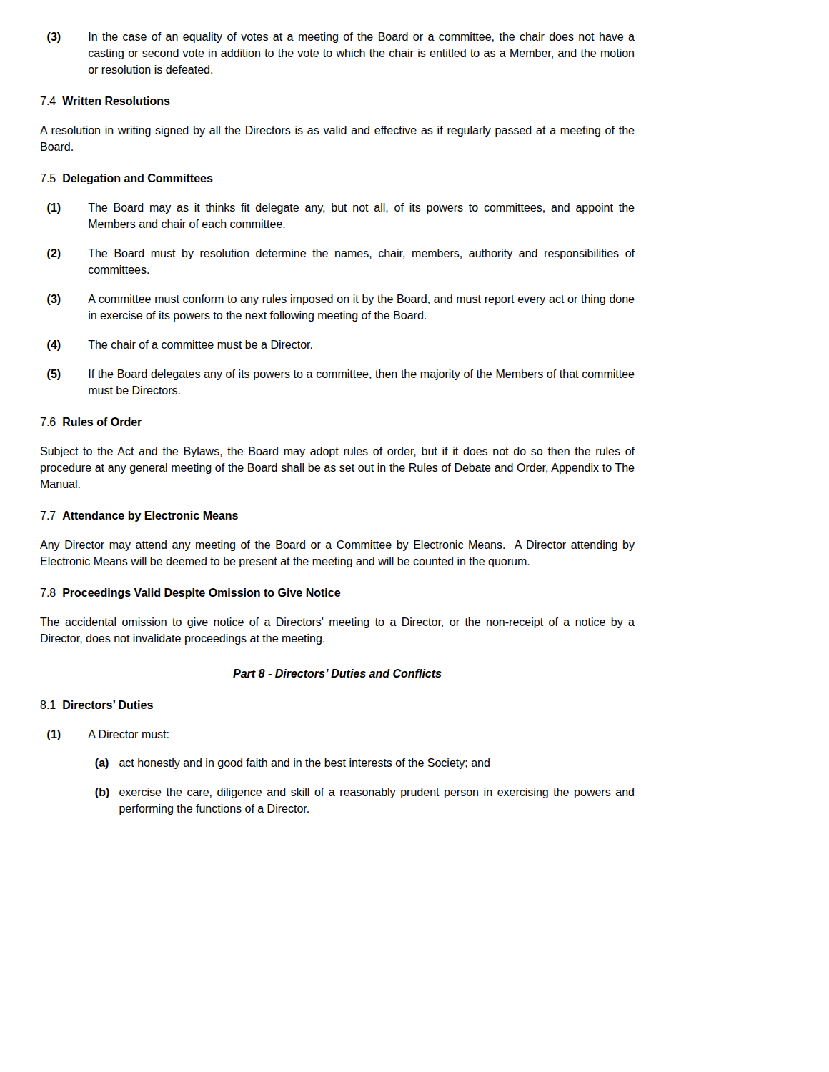(3)
In the case of an equality of votes at a meeting of the Board or a committee, the chair does not have a casting or second vote in addition to the vote to which the chair is entitled to as a Member, and the motion or resolution is defeated.
7.4 Written Resolutions
A resolution in writing signed by all the Directors is as valid and effective as if regularly passed at a meeting of the Board.
7.5 Delegation and Committees
(1)
The Board may as it thinks fit delegate any, but not all, of its powers to committees, and appoint the Members and chair of each committee.
(2)
The Board must by resolution determine the names, chair, members, authority and responsibilities of committees.
(3)
A committee must conform to any rules imposed on it by the Board, and must report every act or thing done in exercise of its powers to the next following meeting of the Board.
(4)
The chair of a committee must be a Director.
(5)
If the Board delegates any of its powers to a committee, then the majority of the Members of that committee must be Directors.
7.6 Rules of Order
Subject to the Act and the Bylaws, the Board may adopt rules of order, but if it does not do so then the rules of procedure at any general meeting of the Board shall be as set out in the Rules of Debate and Order, Appendix to The Manual.
7.7 Attendance by Electronic Means
Any Director may attend any meeting of the Board or a Committee by Electronic Means. A Director attending by Electronic Means will be deemed to be present at the meeting and will be counted in the quorum.
7.8 Proceedings Valid Despite Omission to Give Notice
The accidental omission to give notice of a Directors' meeting to a Director, or the non-receipt of a notice by a Director, does not invalidate proceedings at the meeting.
Part 8 - Directors’ Duties and Conflicts
8.1 Directors’ Duties
(1)
A Director must:
(a)
act honestly and in good faith and in the best interests of the Society; and
(b)
exercise the care, diligence and skill of a reasonably prudent person in exercising the powers and performing the functions of a Director.